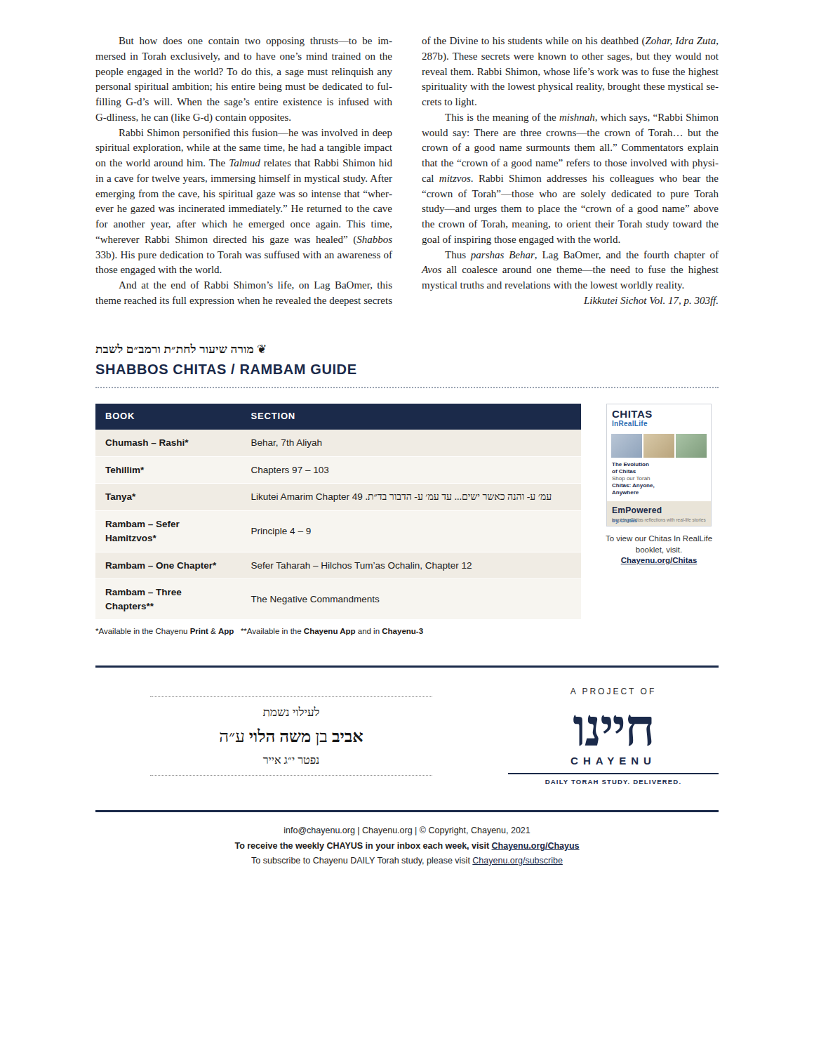But how does one contain two opposing thrusts—to be immersed in Torah exclusively, and to have one’s mind trained on the people engaged in the world? To do this, a sage must relinquish any personal spiritual ambition; his entire being must be dedicated to fulfilling G‑d’s will. When the sage’s entire existence is infused with G‑dliness, he can (like G‑d) contain opposites.
Rabbi Shimon personified this fusion—he was involved in deep spiritual exploration, while at the same time, he had a tangible impact on the world around him. The Talmud relates that Rabbi Shimon hid in a cave for twelve years, immersing himself in mystical study. After emerging from the cave, his spiritual gaze was so intense that “wherever he gazed was incinerated immediately.” He returned to the cave for another year, after which he emerged once again. This time, “wherever Rabbi Shimon directed his gaze was healed” (Shabbos 33b). His pure dedication to Torah was suffused with an awareness of those engaged with the world.
And at the end of Rabbi Shimon’s life, on Lag BaOmer, this theme reached its full expression when he revealed the deepest secrets of the Divine to his students while on his deathbed (Zohar, Idra Zuta, 287b). These secrets were known to other sages, but they would not reveal them. Rabbi Shimon, whose life’s work was to fuse the highest spirituality with the lowest physical reality, brought these mystical secrets to light.
This is the meaning of the mishnah, which says, “Rabbi Shimon would say: There are three crowns—the crown of Torah… but the crown of a good name surmounts them all.” Commentators explain that the “crown of a good name” refers to those involved with physical mitzvos. Rabbi Shimon addresses his colleagues who bear the “crown of Torah”—those who are solely dedicated to pure Torah study—and urges them to place the “crown of a good name” above the crown of Torah, meaning, to orient their Torah study toward the goal of inspiring those engaged with the world.
Thus parshas Behar, Lag BaOmer, and the fourth chapter of Avos all coalesce around one theme—the need to fuse the highest mystical truths and revelations with the lowest worldly reality.
Likkutei Sichot Vol. 17, p. 303ff.
❦ מורה שיעור לחת״ת ורמב״ם לשבת
SHABBOS CHITAS / RAMBAM GUIDE
| BOOK | SECTION |
| --- | --- |
| Chumash – Rashi* | Behar, 7th Aliyah |
| Tehillim* | Chapters 97 – 103 |
| Tanya* | Likutei Amarim Chapter 49 עמ׳ ע- והנה כאשר ישים... עד עמ׳ ע- הדבור בד״ת. |
| Rambam – Sefer Hamitzvos* | Principle 4 – 9 |
| Rambam – One Chapter* | Sefer Taharah – Hilchos Tum’as Ochalin, Chapter 12 |
| Rambam – Three Chapters** | The Negative Commandments |
*Available in the Chayenu Print & App **Available in the Chayenu App and in Chayenu-3
CHITAS
InRealLife
The Evolution
of Chitas
Shop our Torah
Chitas: Anyone,
Anywhere
EmPowered
by Chitas
5 Kids in Israel reveal
what really matters
Inspiring Chitas reflections with real-life stories
To view our Chitas In RealLife booklet, visit.
Chayenu.org/Chitas
לעילוי נשמת
אביב בן משה הלוי ע״ה
נפטר י״ג אייר
A PROJECT OF
חיינו
CHAYENU
DAILY TORAH STUDY. DELIVERED.
info@chayenu.org | Chayenu.org | © Copyright, Chayenu, 2021
To receive the weekly CHAYUS in your inbox each week, visit Chayenu.org/Chayus
To subscribe to Chayenu DAILY Torah study, please visit Chayenu.org/subscribe